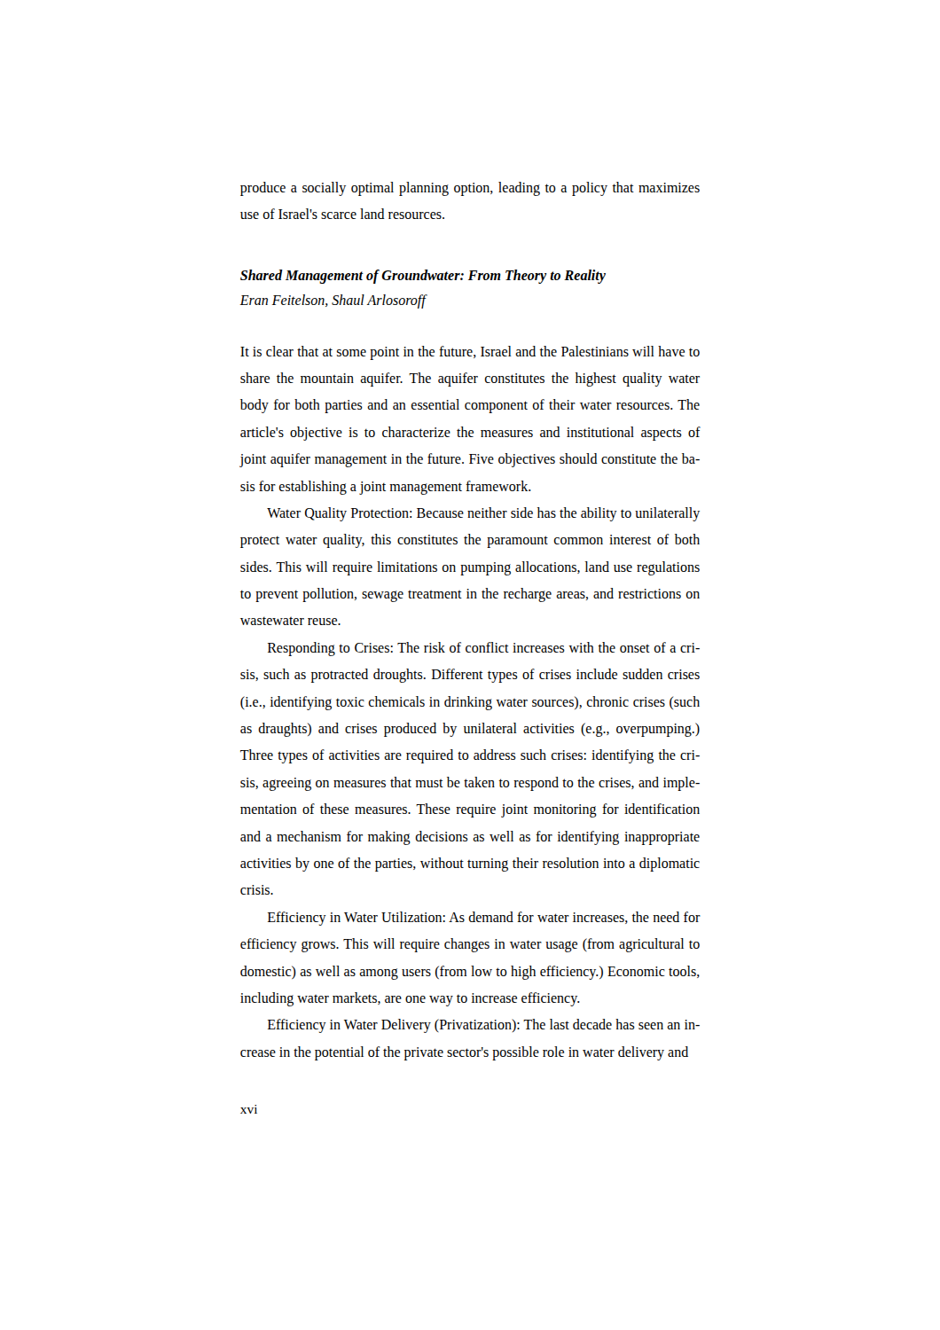produce a socially optimal planning option, leading to a policy that maximizes use of Israel's scarce land resources.
Shared Management of Groundwater: From Theory to Reality
Eran Feitelson, Shaul Arlosoroff
It is clear that at some point in the future, Israel and the Palestinians will have to share the mountain aquifer. The aquifer constitutes the highest quality water body for both parties and an essential component of their water resources. The article's objective is to characterize the measures and institutional aspects of joint aquifer management in the future. Five objectives should constitute the basis for establishing a joint management framework.
Water Quality Protection: Because neither side has the ability to unilaterally protect water quality, this constitutes the paramount common interest of both sides. This will require limitations on pumping allocations, land use regulations to prevent pollution, sewage treatment in the recharge areas, and restrictions on wastewater reuse.
Responding to Crises: The risk of conflict increases with the onset of a crisis, such as protracted droughts. Different types of crises include sudden crises (i.e., identifying toxic chemicals in drinking water sources), chronic crises (such as draughts) and crises produced by unilateral activities (e.g., overpumping.) Three types of activities are required to address such crises: identifying the crisis, agreeing on measures that must be taken to respond to the crises, and implementation of these measures. These require joint monitoring for identification and a mechanism for making decisions as well as for identifying inappropriate activities by one of the parties, without turning their resolution into a diplomatic crisis.
Efficiency in Water Utilization: As demand for water increases, the need for efficiency grows. This will require changes in water usage (from agricultural to domestic) as well as among users (from low to high efficiency.) Economic tools, including water markets, are one way to increase efficiency.
Efficiency in Water Delivery (Privatization): The last decade has seen an increase in the potential of the private sector's possible role in water delivery and
xvi